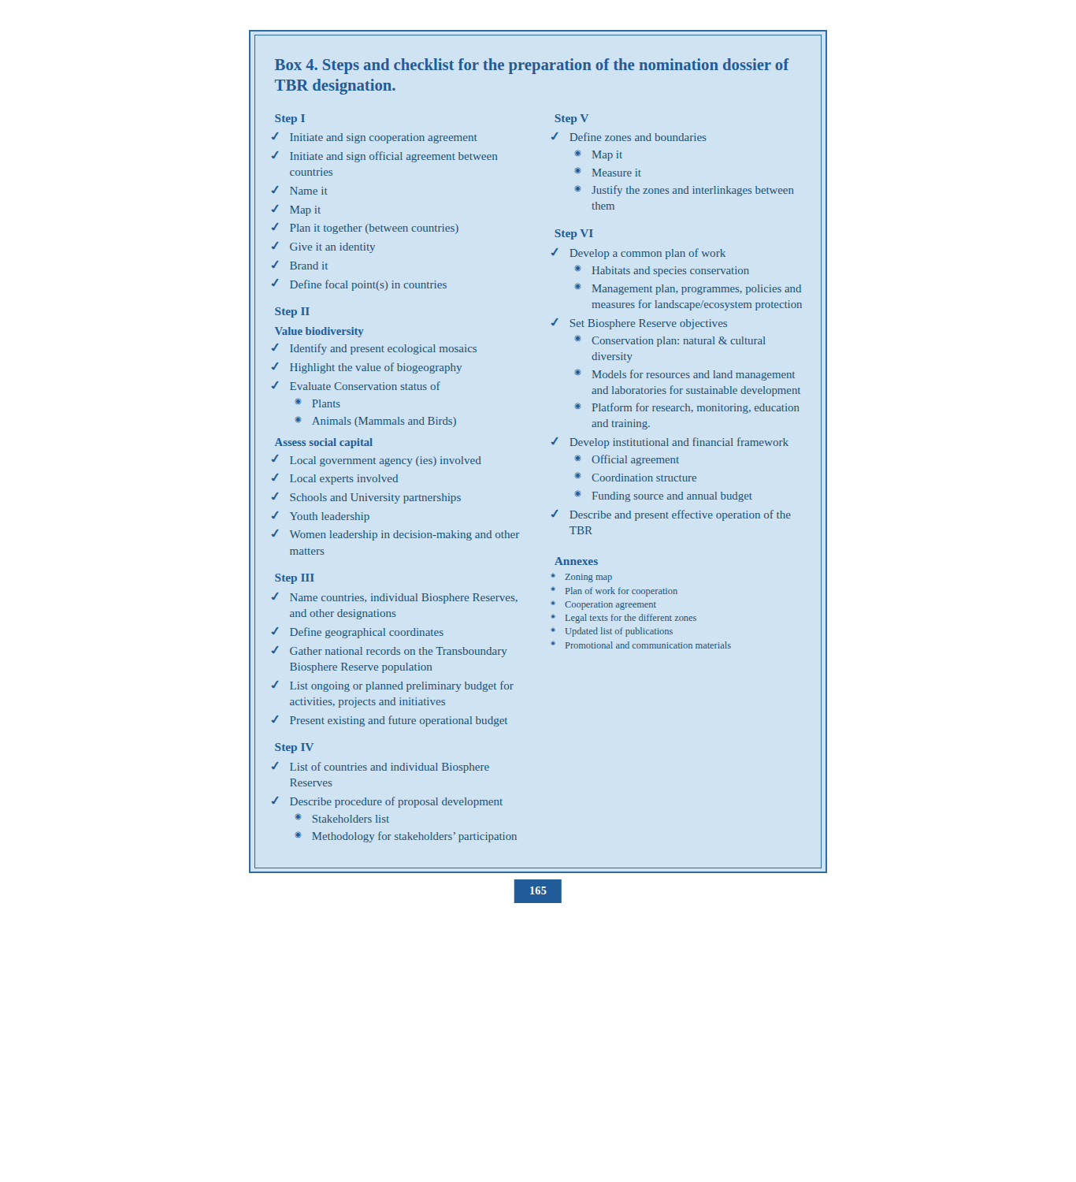Box 4. Steps and checklist for the preparation of the nomination dossier of TBR designation.
Step I
Initiate and sign cooperation agreement
Initiate and sign official agreement between countries
Name it
Map it
Plan it together (between countries)
Give it an identity
Brand it
Define focal point(s) in countries
Step II
Value biodiversity
Identify and present ecological mosaics
Highlight the value of biogeography
Evaluate Conservation status of
Plants
Animals (Mammals and Birds)
Assess social capital
Local government agency (ies) involved
Local experts involved
Schools and University partnerships
Youth leadership
Women leadership in decision-making and other matters
Step III
Name countries, individual Biosphere Reserves, and other designations
Define geographical coordinates
Gather national records on the Transboundary Biosphere Reserve population
List ongoing or planned preliminary budget for activities, projects and initiatives
Present existing and future operational budget
Step IV
List of countries and individual Biosphere Reserves
Describe procedure of proposal development
Stakeholders list
Methodology for stakeholders’ participation
Step V
Define zones and boundaries
Map it
Measure it
Justify the zones and interlinkages between them
Step VI
Develop a common plan of work
Habitats and species conservation
Management plan, programmes, policies and measures for landscape/ecosystem protection
Set Biosphere Reserve objectives
Conservation plan: natural & cultural diversity
Models for resources and land management and laboratories for sustainable development
Platform for research, monitoring, education and training.
Develop institutional and financial framework
Official agreement
Coordination structure
Funding source and annual budget
Describe and present effective operation of the TBR
Annexes
Zoning map
Plan of work for cooperation
Cooperation agreement
Legal texts for the different zones
Updated list of publications
Promotional and communication materials
165